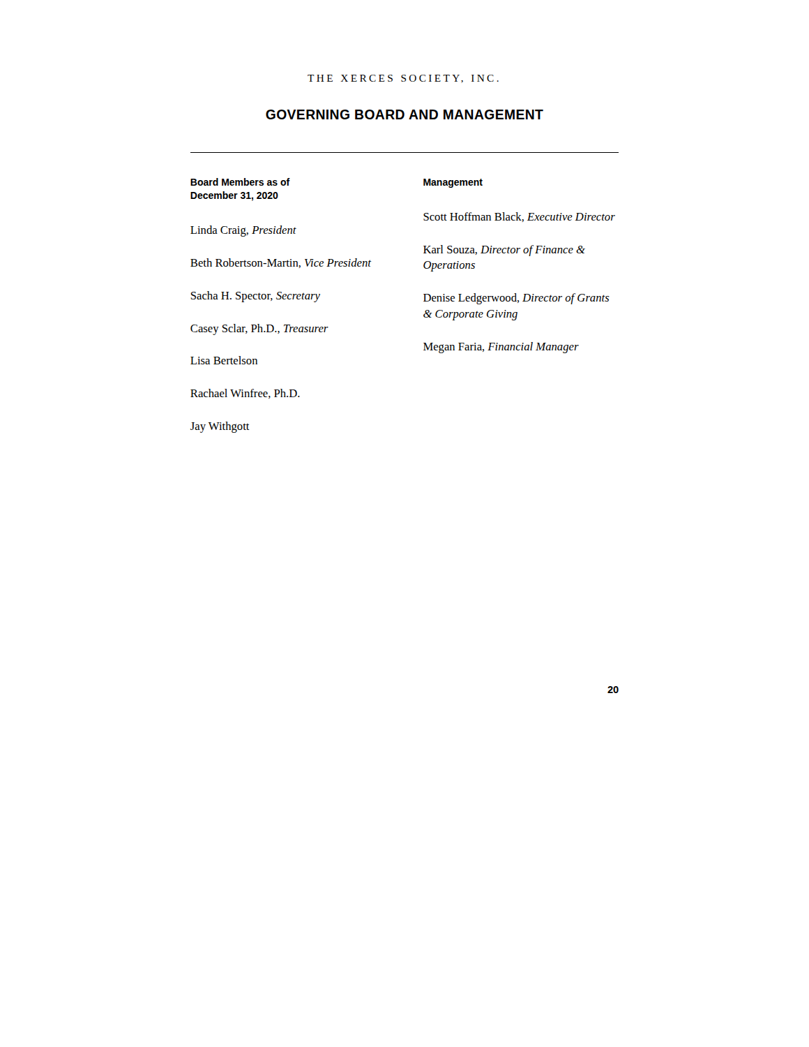The Xerces Society, Inc.
GOVERNING BOARD AND MANAGEMENT
Board Members as of
December 31, 2020
Linda Craig, President
Beth Robertson-Martin, Vice President
Sacha H. Spector, Secretary
Casey Sclar, Ph.D., Treasurer
Lisa Bertelson
Rachael Winfree, Ph.D.
Jay Withgott
Management
Scott Hoffman Black, Executive Director
Karl Souza, Director of Finance & Operations
Denise Ledgerwood, Director of Grants & Corporate Giving
Megan Faria, Financial Manager
20